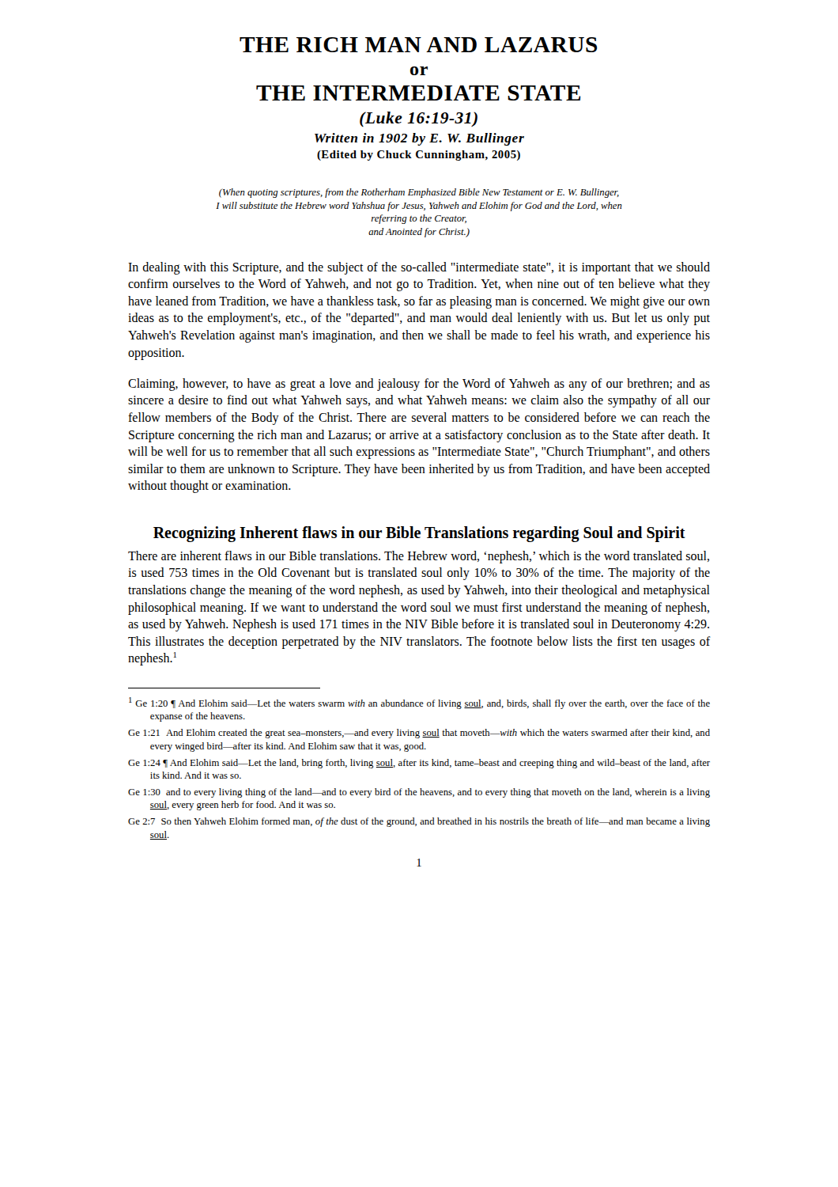THE RICH MAN AND LAZARUS or THE INTERMEDIATE STATE (Luke 16:19-31) Written in 1902 by E. W. Bullinger (Edited by Chuck Cunningham, 2005)
(When quoting scriptures, from the Rotherham Emphasized Bible New Testament or E. W. Bullinger,
I will substitute the Hebrew word Yahshua for Jesus, Yahweh and Elohim for God and the Lord, when referring to the Creator,
and Anointed for Christ.)
In dealing with this Scripture, and the subject of the so-called "intermediate state", it is important that we should confirm ourselves to the Word of Yahweh, and not go to Tradition. Yet, when nine out of ten believe what they have leaned from Tradition, we have a thankless task, so far as pleasing man is concerned. We might give our own ideas as to the employment's, etc., of the "departed", and man would deal leniently with us. But let us only put Yahweh's Revelation against man's imagination, and then we shall be made to feel his wrath, and experience his opposition.
Claiming, however, to have as great a love and jealousy for the Word of Yahweh as any of our brethren; and as sincere a desire to find out what Yahweh says, and what Yahweh means: we claim also the sympathy of all our fellow members of the Body of the Christ. There are several matters to be considered before we can reach the Scripture concerning the rich man and Lazarus; or arrive at a satisfactory conclusion as to the State after death. It will be well for us to remember that all such expressions as "Intermediate State", "Church Triumphant", and others similar to them are unknown to Scripture. They have been inherited by us from Tradition, and have been accepted without thought or examination.
Recognizing Inherent flaws in our Bible Translations regarding Soul and Spirit
There are inherent flaws in our Bible translations. The Hebrew word, ‘nephesh,’ which is the word translated soul, is used 753 times in the Old Covenant but is translated soul only 10% to 30% of the time. The majority of the translations change the meaning of the word nephesh, as used by Yahweh, into their theological and metaphysical philosophical meaning. If we want to understand the word soul we must first understand the meaning of nephesh, as used by Yahweh. Nephesh is used 171 times in the NIV Bible before it is translated soul in Deuteronomy 4:29. This illustrates the deception perpetrated by the NIV translators. The footnote below lists the first ten usages of nephesh.1
1 Ge 1:20 ¶ And Elohim said—Let the waters swarm with an abundance of living soul, and, birds, shall fly over the earth, over the face of the expanse of the heavens.
Ge 1:21 And Elohim created the great sea–monsters,—and every living soul that moveth—with which the waters swarmed after their kind, and every winged bird—after its kind. And Elohim saw that it was, good.
Ge 1:24 ¶ And Elohim said—Let the land, bring forth, living soul, after its kind, tame–beast and creeping thing and wild–beast of the land, after its kind. And it was so.
Ge 1:30 and to every living thing of the land—and to every bird of the heavens, and to every thing that moveth on the land, wherein is a living soul, every green herb for food. And it was so.
Ge 2:7 So then Yahweh Elohim formed man, of the dust of the ground, and breathed in his nostrils the breath of life—and man became a living soul.
1